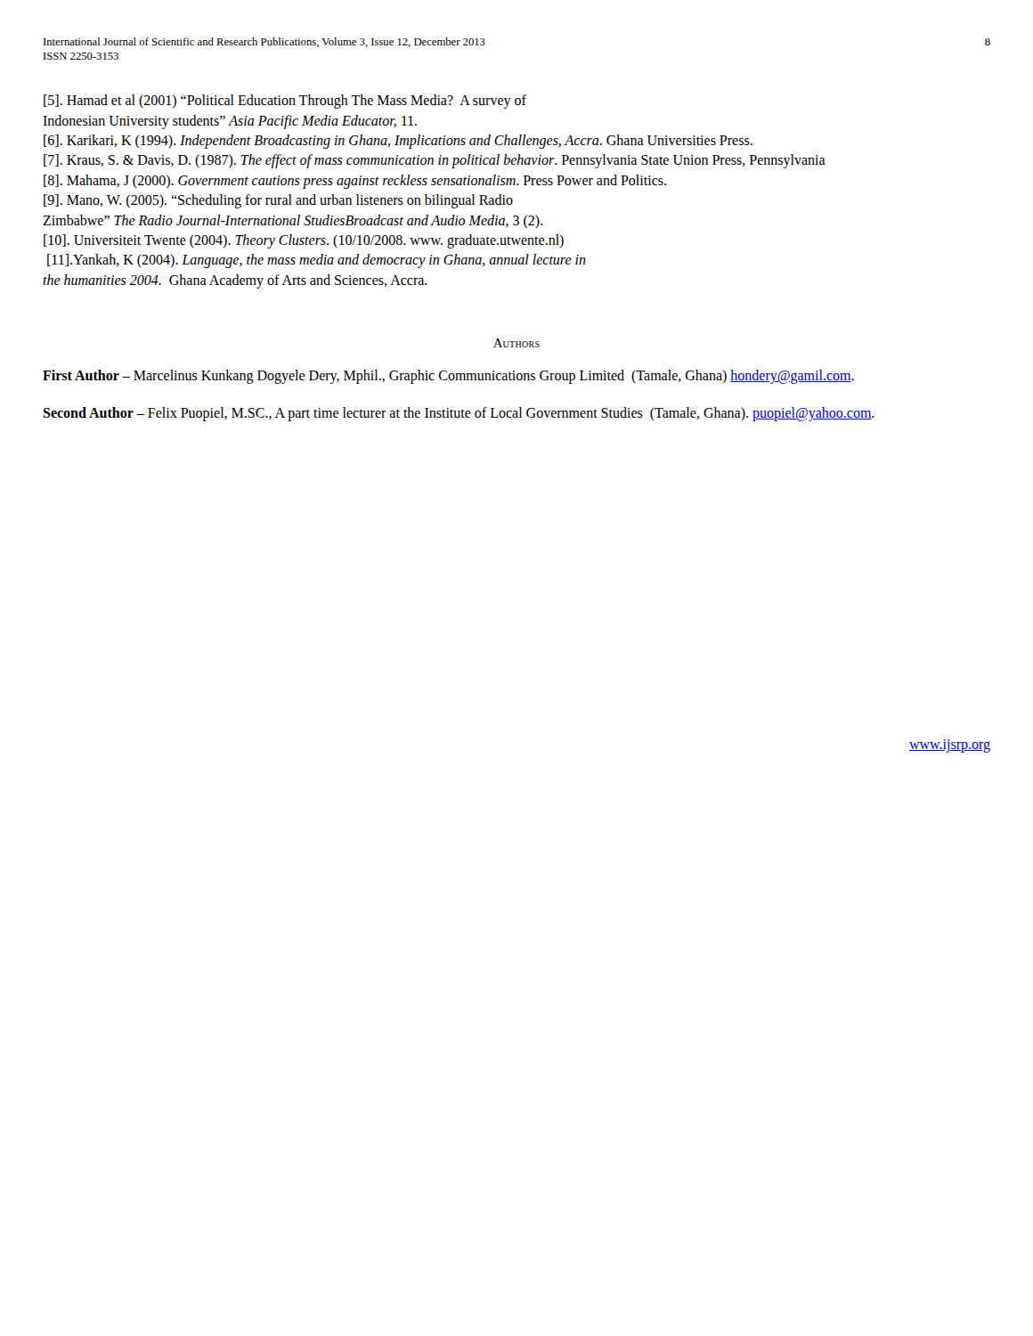International Journal of Scientific and Research Publications, Volume 3, Issue 12, December 2013
ISSN 2250-3153
8
[5]. Hamad et al (2001) “Political Education Through The Mass Media? A survey of
Indonesian University students” Asia Pacific Media Educator, 11.
[6]. Karikari, K (1994). Independent Broadcasting in Ghana, Implications and Challenges, Accra. Ghana Universities Press.
[7]. Kraus, S. & Davis, D. (1987). The effect of mass communication in political behavior. Pennsylvania State Union Press, Pennsylvania
[8]. Mahama, J (2000). Government cautions press against reckless sensationalism. Press Power and Politics.
[9]. Mano, W. (2005). “Scheduling for rural and urban listeners on bilingual Radio
Zimbabwe” The Radio Journal-International StudiesBroadcast and Audio Media, 3 (2).
[10]. Universiteit Twente (2004). Theory Clusters. (10/10/2008. www. graduate.utwente.nl)
[11].Yankah, K (2004). Language, the mass media and democracy in Ghana, annual lecture in
the humanities 2004. Ghana Academy of Arts and Sciences, Accra.
Authors
First Author – Marcelinus Kunkang Dogyele Dery, Mphil., Graphic Communications Group Limited (Tamale, Ghana) hondery@gamil.com.
Second Author – Felix Puopiel, M.SC., A part time lecturer at the Institute of Local Government Studies (Tamale, Ghana). puopiel@yahoo.com.
www.ijsrp.org